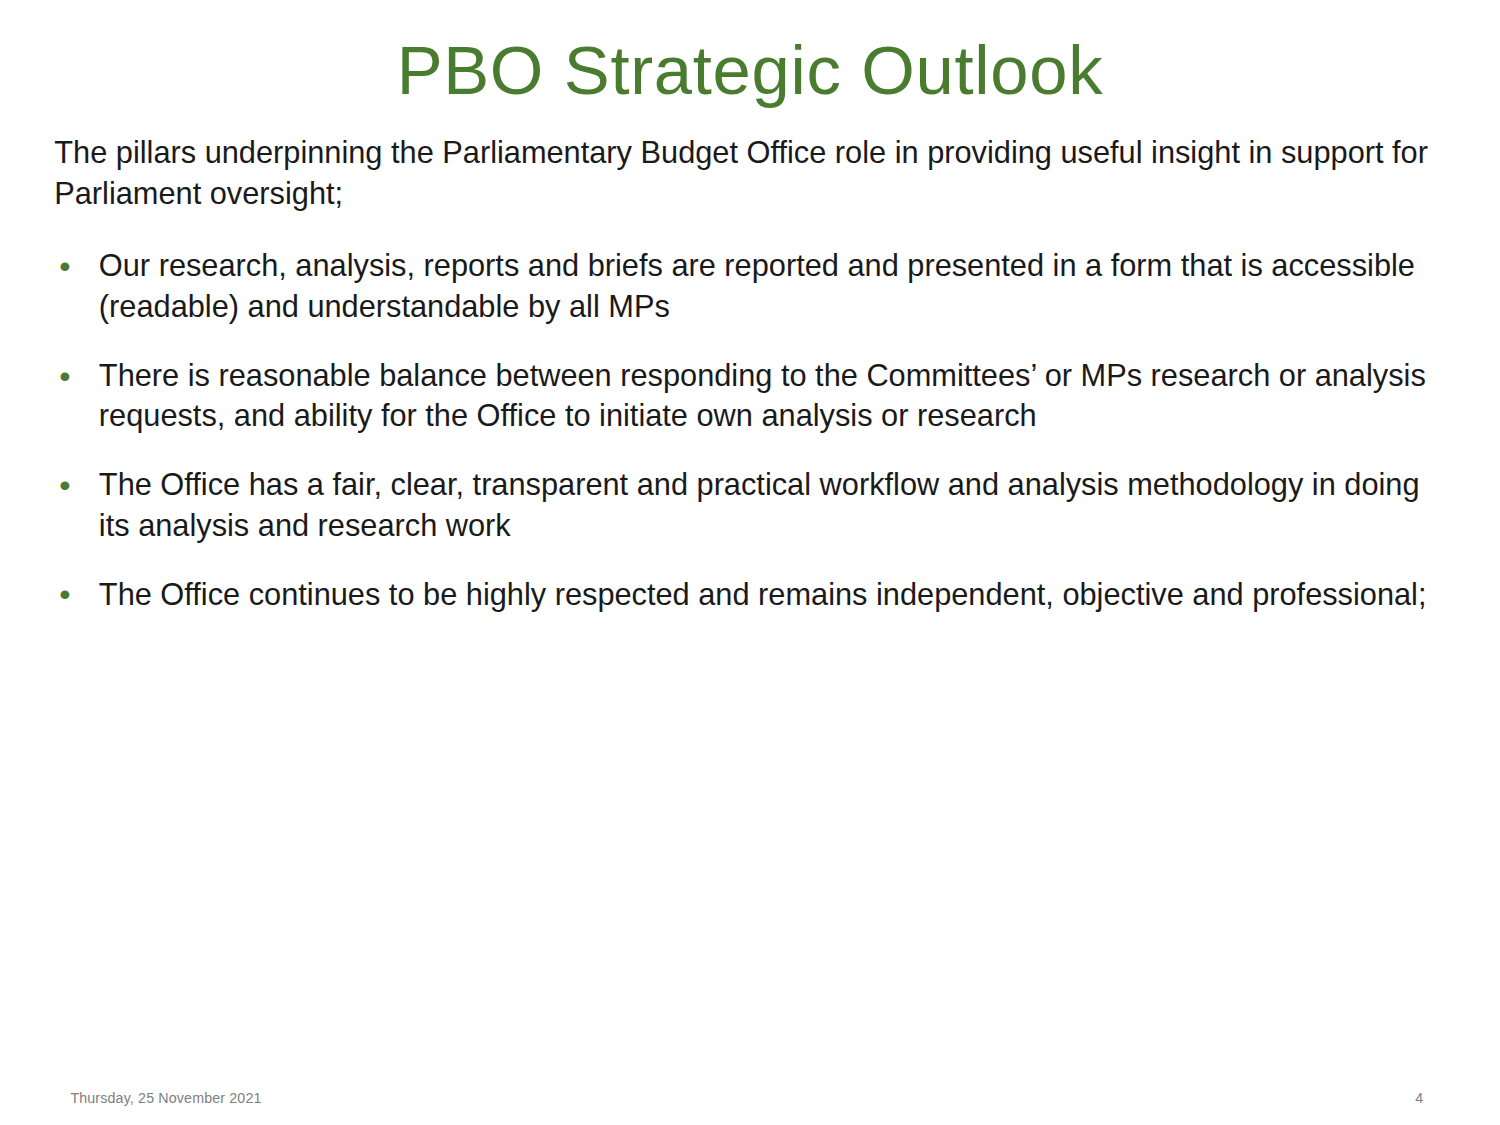PBO Strategic Outlook
The pillars underpinning the Parliamentary Budget Office role in providing useful insight in support for Parliament oversight;
Our research, analysis, reports and briefs are reported and presented in a form that is accessible (readable) and understandable by all MPs
There is reasonable balance between responding to the Committees’ or MPs research or analysis requests, and ability for the Office to initiate own analysis or research
The Office has a fair, clear, transparent and practical workflow and analysis methodology in doing its analysis and research work
The Office continues to be highly respected and remains independent, objective and professional;
Thursday, 25 November 2021 4